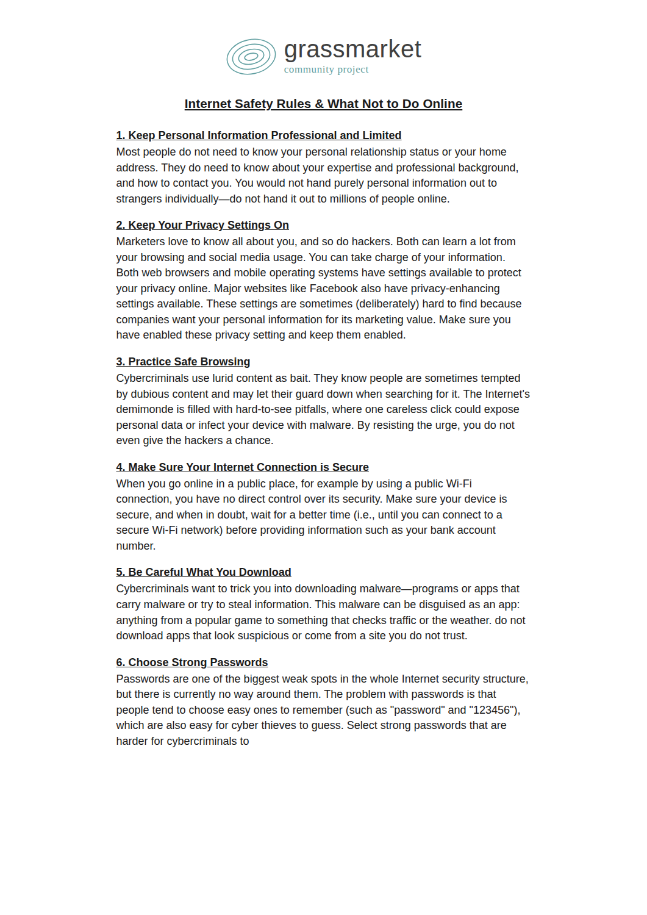grassmarket
community project
Internet Safety Rules & What Not to Do Online
1. Keep Personal Information Professional and Limited
Most people do not need to know your personal relationship status or your home address. They do need to know about your expertise and professional background, and how to contact you. You would not hand purely personal information out to strangers individually—do not hand it out to millions of people online.
2. Keep Your Privacy Settings On
Marketers love to know all about you, and so do hackers. Both can learn a lot from your browsing and social media usage. You can take charge of your information. Both web browsers and mobile operating systems have settings available to protect your privacy online. Major websites like Facebook also have privacy-enhancing settings available. These settings are sometimes (deliberately) hard to find because companies want your personal information for its marketing value. Make sure you have enabled these privacy setting and keep them enabled.
3. Practice Safe Browsing
Cybercriminals use lurid content as bait. They know people are sometimes tempted by dubious content and may let their guard down when searching for it. The Internet's demimonde is filled with hard-to-see pitfalls, where one careless click could expose personal data or infect your device with malware. By resisting the urge, you do not even give the hackers a chance.
4. Make Sure Your Internet Connection is Secure
When you go online in a public place, for example by using a public Wi-Fi connection, you have no direct control over its security. Make sure your device is secure, and when in doubt, wait for a better time (i.e., until you can connect to a secure Wi-Fi network) before providing information such as your bank account number.
5. Be Careful What You Download
Cybercriminals want to trick you into downloading malware—programs or apps that carry malware or try to steal information. This malware can be disguised as an app: anything from a popular game to something that checks traffic or the weather. do not download apps that look suspicious or come from a site you do not trust.
6. Choose Strong Passwords
Passwords are one of the biggest weak spots in the whole Internet security structure, but there is currently no way around them. The problem with passwords is that people tend to choose easy ones to remember (such as "password" and "123456"), which are also easy for cyber thieves to guess. Select strong passwords that are harder for cybercriminals to